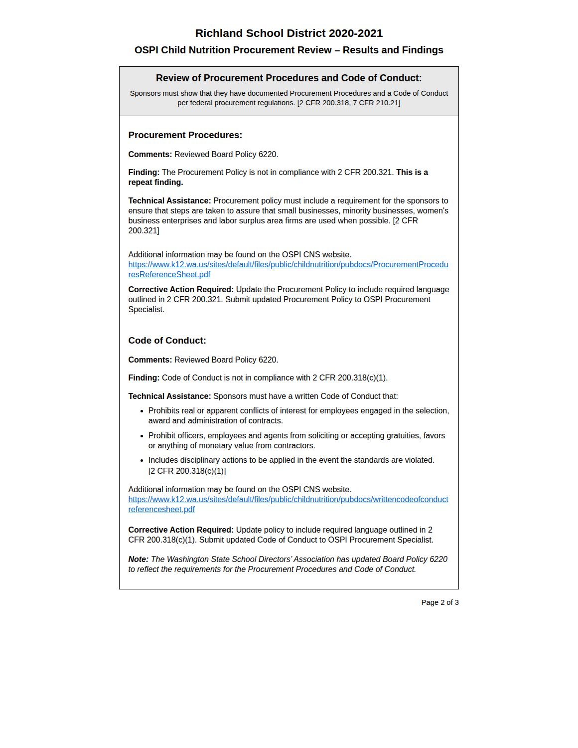Richland School District 2020-2021
OSPI Child Nutrition Procurement Review – Results and Findings
Review of Procurement Procedures and Code of Conduct:
Sponsors must show that they have documented Procurement Procedures and a Code of Conduct per federal procurement regulations. [2 CFR 200.318, 7 CFR 210.21]
Procurement Procedures:
Comments: Reviewed Board Policy 6220.
Finding: The Procurement Policy is not in compliance with 2 CFR 200.321. This is a repeat finding.
Technical Assistance: Procurement policy must include a requirement for the sponsors to ensure that steps are taken to assure that small businesses, minority businesses, women's business enterprises and labor surplus area firms are used when possible. [2 CFR 200.321]
Additional information may be found on the OSPI CNS website.
https://www.k12.wa.us/sites/default/files/public/childnutrition/pubdocs/ProcurementProceduresReferenceSheet.pdf
Corrective Action Required: Update the Procurement Policy to include required language outlined in 2 CFR 200.321. Submit updated Procurement Policy to OSPI Procurement Specialist.
Code of Conduct:
Comments: Reviewed Board Policy 6220.
Finding: Code of Conduct is not in compliance with 2 CFR 200.318(c)(1).
Technical Assistance: Sponsors must have a written Code of Conduct that:
Prohibits real or apparent conflicts of interest for employees engaged in the selection, award and administration of contracts.
Prohibit officers, employees and agents from soliciting or accepting gratuities, favors or anything of monetary value from contractors.
Includes disciplinary actions to be applied in the event the standards are violated. [2 CFR 200.318(c)(1)]
Additional information may be found on the OSPI CNS website.
https://www.k12.wa.us/sites/default/files/public/childnutrition/pubdocs/writtencodeofconductreferencesheet.pdf
Corrective Action Required: Update policy to include required language outlined in 2 CFR 200.318(c)(1). Submit updated Code of Conduct to OSPI Procurement Specialist.
Note: The Washington State School Directors’ Association has updated Board Policy 6220 to reflect the requirements for the Procurement Procedures and Code of Conduct.
Page 2 of 3